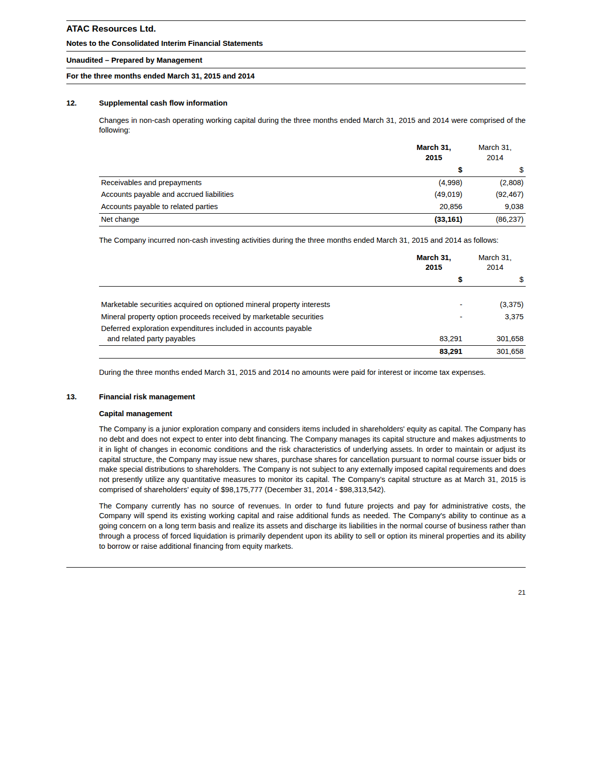ATAC Resources Ltd.
Notes to the Consolidated Interim Financial Statements
Unaudited – Prepared by Management
For the three months ended March 31, 2015 and 2014
12. Supplemental cash flow information
Changes in non-cash operating working capital during the three months ended March 31, 2015 and 2014 were comprised of the following:
| | March 31, 2015 | March 31, 2014 |
| --- | --- | --- |
| | $ | $ |
| Receivables and prepayments | (4,998) | (2,808) |
| Accounts payable and accrued liabilities | (49,019) | (92,467) |
| Accounts payable to related parties | 20,856 | 9,038 |
| Net change | (33,161) | (86,237) |
The Company incurred non-cash investing activities during the three months ended March 31, 2015 and 2014 as follows:
| | March 31, 2015 | March 31, 2014 |
| --- | --- | --- |
| | $ | $ |
| Marketable securities acquired on optioned mineral property interests | - | (3,375) |
| Mineral property option proceeds received by marketable securities | - | 3,375 |
| Deferred exploration expenditures included in accounts payable and related party payables | 83,291 | 301,658 |
| | 83,291 | 301,658 |
During the three months ended March 31, 2015 and 2014 no amounts were paid for interest or income tax expenses.
13. Financial risk management
Capital management
The Company is a junior exploration company and considers items included in shareholders' equity as capital. The Company has no debt and does not expect to enter into debt financing. The Company manages its capital structure and makes adjustments to it in light of changes in economic conditions and the risk characteristics of underlying assets. In order to maintain or adjust its capital structure, the Company may issue new shares, purchase shares for cancellation pursuant to normal course issuer bids or make special distributions to shareholders. The Company is not subject to any externally imposed capital requirements and does not presently utilize any quantitative measures to monitor its capital. The Company’s capital structure as at March 31, 2015 is comprised of shareholders’ equity of $98,175,777 (December 31, 2014 - $98,313,542).
The Company currently has no source of revenues. In order to fund future projects and pay for administrative costs, the Company will spend its existing working capital and raise additional funds as needed. The Company's ability to continue as a going concern on a long term basis and realize its assets and discharge its liabilities in the normal course of business rather than through a process of forced liquidation is primarily dependent upon its ability to sell or option its mineral properties and its ability to borrow or raise additional financing from equity markets.
21